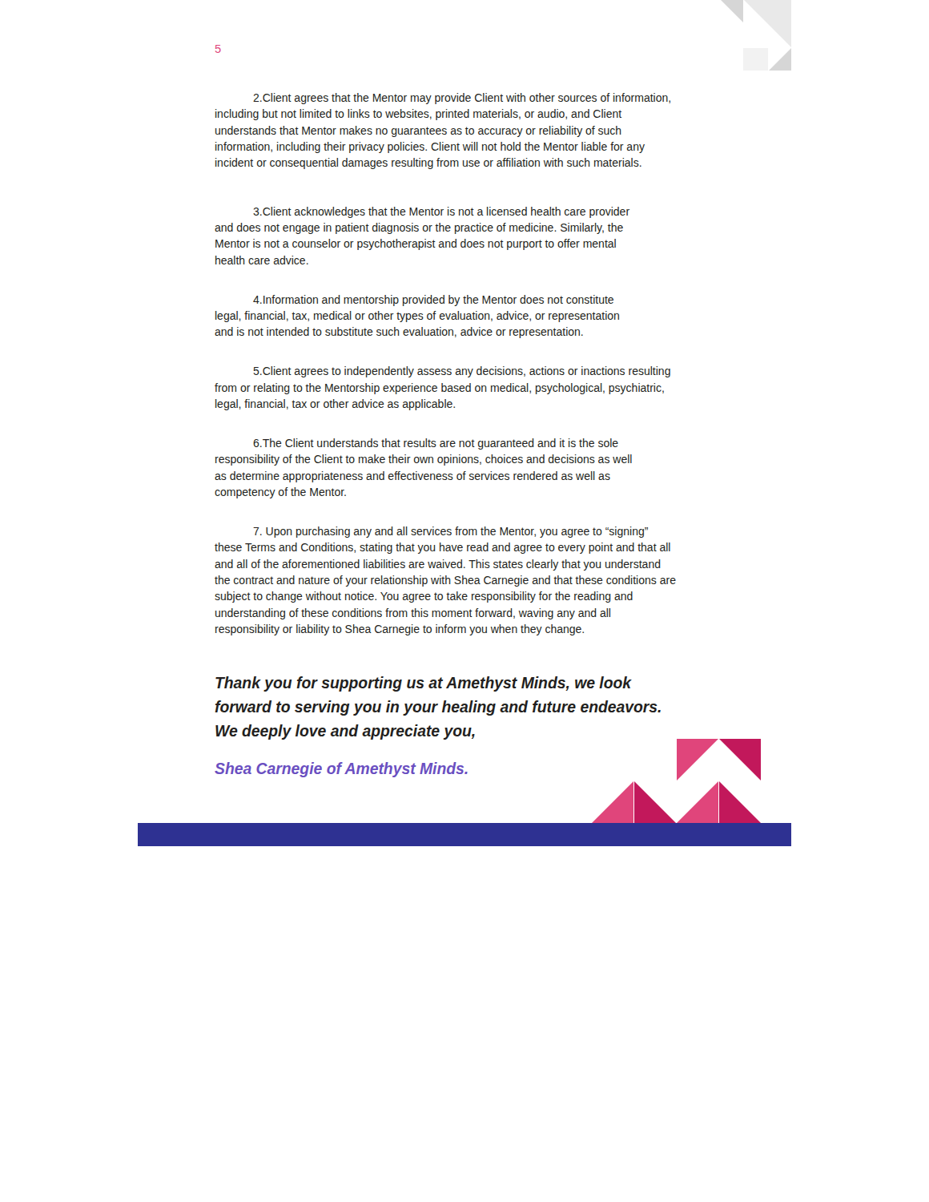5
2.Client agrees that the Mentor may provide Client with other sources of information, including but not limited to links to websites, printed materials, or audio, and Client understands that Mentor makes no guarantees as to accuracy or reliability of such information, including their privacy policies. Client will not hold the Mentor liable for any incident or consequential damages resulting from use or affiliation with such materials.
3.Client acknowledges that the Mentor is not a licensed health care provider and does not engage in patient diagnosis or the practice of medicine. Similarly, the Mentor is not a counselor or psychotherapist and does not purport to offer mental health care advice.
4.Information and mentorship provided by the Mentor does not constitute legal, financial, tax, medical or other types of evaluation, advice, or representation and is not intended to substitute such evaluation, advice or representation.
5.Client agrees to independently assess any decisions, actions or inactions resulting from or relating to the Mentorship experience based on medical, psychological, psychiatric, legal, financial, tax or other advice as applicable.
6.The Client understands that results are not guaranteed and it is the sole responsibility of the Client to make their own opinions, choices and decisions as well as determine appropriateness and effectiveness of services rendered as well as competency of the Mentor.
7. Upon purchasing any and all services from the Mentor, you agree to “signing” these Terms and Conditions, stating that you have read and agree to every point and that all and all of the aforementioned liabilities are waived. This states clearly that you understand the contract and nature of your relationship with Shea Carnegie and that these conditions are subject to change without notice. You agree to take responsibility for the reading and understanding of these conditions from this moment forward, waving any and all responsibility or liability to Shea Carnegie to inform you when they change.
Thank you for supporting us at Amethyst Minds, we look forward to serving you in your healing and future endeavors. We deeply love and appreciate you,
Shea Carnegie of Amethyst Minds.